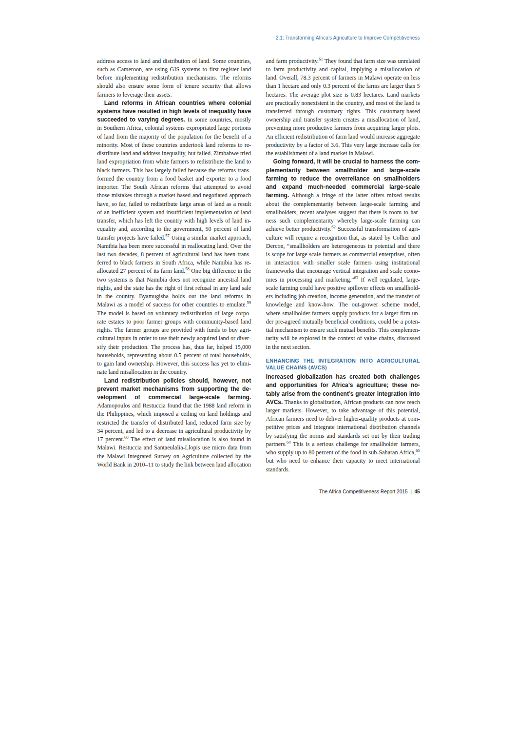2.1: Transforming Africa’s Agriculture to Improve Competitiveness
address access to land and distribution of land. Some countries, such as Cameroon, are using GIS systems to first register land before implementing redistribution mechanisms. The reforms should also ensure some form of tenure security that allows farmers to leverage their assets.
Land reforms in African countries where colonial systems have resulted in high levels of inequality have succeeded to varying degrees. In some countries, mostly in Southern Africa, colonial systems expropriated large portions of land from the majority of the population for the benefit of a minority. Most of these countries undertook land reforms to redistribute land and address inequality, but failed. Zimbabwe tried land expropriation from white farmers to redistribute the land to black farmers. This has largely failed because the reforms transformed the country from a food basket and exporter to a food importer. The South African reforms that attempted to avoid those mistakes through a market-based and negotiated approach have, so far, failed to redistribute large areas of land as a result of an inefficient system and insufficient implementation of land transfer, which has left the country with high levels of land inequality and, according to the government, 50 percent of land transfer projects have failed.57 Using a similar market approach, Namibia has been more successful in reallocating land. Over the last two decades, 8 percent of agricultural land has been transferred to black farmers in South Africa, while Namibia has reallocated 27 percent of its farm land.58 One big difference in the two systems is that Namibia does not recognize ancestral land rights, and the state has the right of first refusal in any land sale in the country. Byamugisha holds out the land reforms in Malawi as a model of success for other countries to emulate.59 The model is based on voluntary redistribution of large corporate estates to poor farmer groups with community-based land rights. The farmer groups are provided with funds to buy agricultural inputs in order to use their newly acquired land or diversify their production. The process has, thus far, helped 15,000 households, representing about 0.5 percent of total households, to gain land ownership. However, this success has yet to eliminate land misallocation in the country.
Land redistribution policies should, however, not prevent market mechanisms from supporting the development of commercial large-scale farming. Adamopoulos and Restuccia found that the 1988 land reform in the Philippines, which imposed a ceiling on land holdings and restricted the transfer of distributed land, reduced farm size by 34 percent, and led to a decrease in agricultural productivity by 17 percent.60 The effect of land misallocation is also found in Malawi. Restuccia and Santaeulalia-Llopis use micro data from the Malawi Integrated Survey on Agriculture collected by the World Bank in 2010–11 to study the link between land allocation and farm productivity.61 They found that farm size was unrelated to farm productivity and capital, implying a misallocation of land. Overall, 78.3 percent of farmers in Malawi operate on less than 1 hectare and only 0.3 percent of the farms are larger than 5 hectares. The average plot size is 0.83 hectares. Land markets are practically nonexistent in the country, and most of the land is transferred through customary rights. This customary-based ownership and transfer system creates a misallocation of land, preventing more productive farmers from acquiring larger plots. An efficient redistribution of farm land would increase aggregate productivity by a factor of 3.6. This very large increase calls for the establishment of a land market in Malawi.
Going forward, it will be crucial to harness the complementarity between smallholder and large-scale farming to reduce the overreliance on smallholders and expand much-needed commercial large-scale farming. Although a fringe of the latter offers mixed results about the complementarity between large-scale farming and smallholders, recent analyses suggest that there is room to harness such complementarity whereby large-scale farming can achieve better productivity.62 Successful transformation of agriculture will require a recognition that, as stated by Collier and Dercon, “smallholders are heterogeneous in potential and there is scope for large scale farmers as commercial enterprises, often in interaction with smaller scale farmers using institutional frameworks that encourage vertical integration and scale economies in processing and marketing.”63 If well regulated, large-scale farming could have positive spillover effects on smallholders including job creation, income generation, and the transfer of knowledge and know-how. The out-grower scheme model, where smallholder farmers supply products for a larger firm under pre-agreed mutually beneficial conditions, could be a potential mechanism to ensure such mutual benefits. This complementarity will be explored in the context of value chains, discussed in the next section.
Enhancing the integration into agricultural value chains (AVCs)
Increased globalization has created both challenges and opportunities for Africa’s agriculture; these notably arise from the continent’s greater integration into AVCs. Thanks to globalization, African products can now reach larger markets. However, to take advantage of this potential, African farmers need to deliver higher-quality products at competitive prices and integrate international distribution channels by satisfying the norms and standards set out by their trading partners.64 This is a serious challenge for smallholder farmers, who supply up to 80 percent of the food in sub-Saharan Africa,65 but who need to enhance their capacity to meet international standards.
The Africa Competitiveness Report 2015 | 45